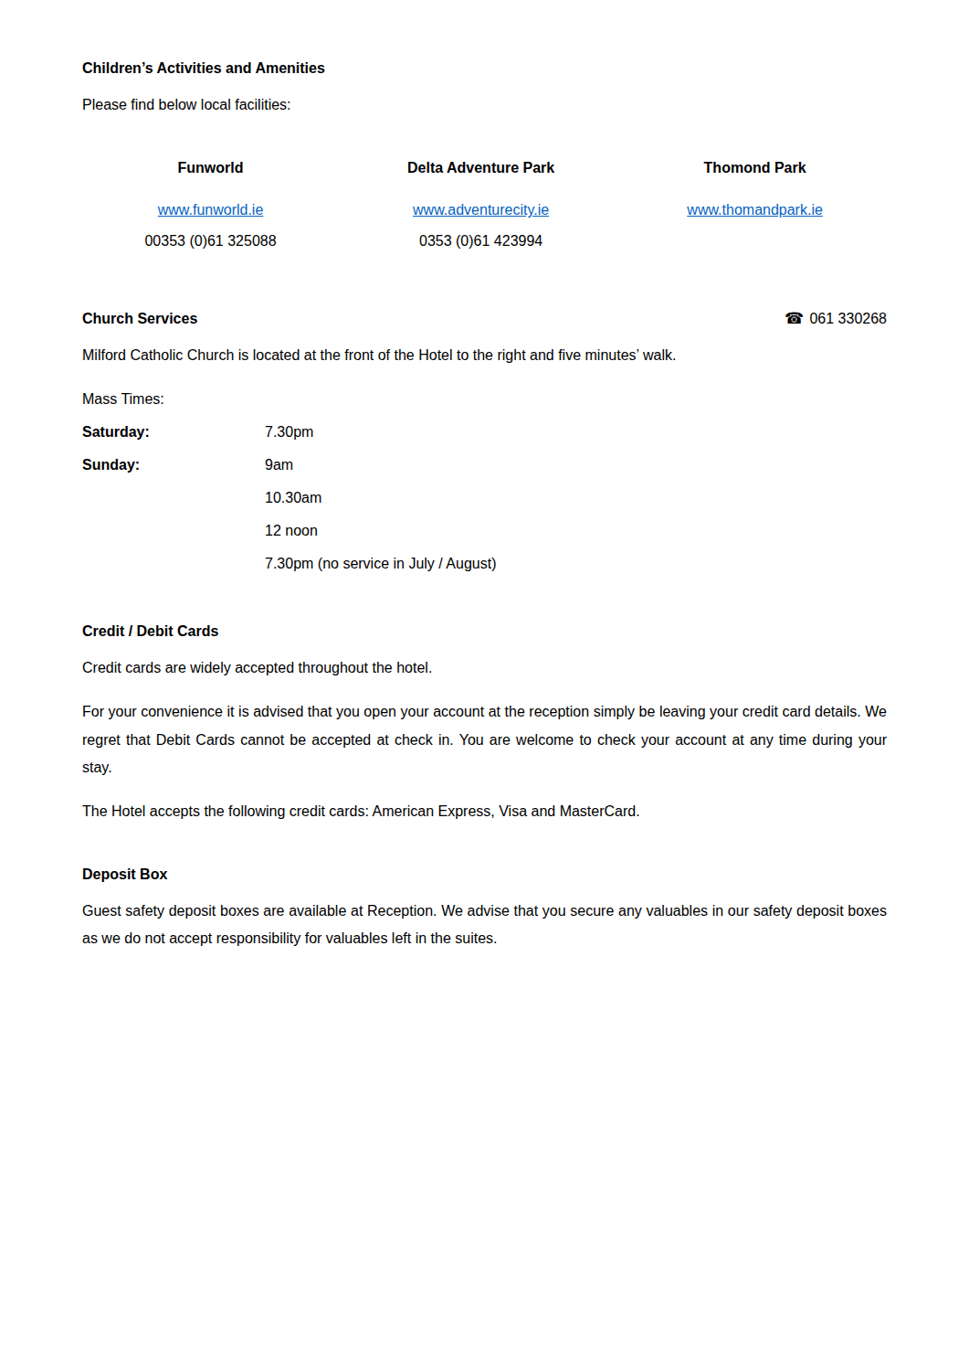Children’s Activities and Amenities
Please find below local facilities:
| Funworld | Delta Adventure Park | Thomond Park |
| --- | --- | --- |
| www.funworld.ie | www.adventurecity.ie | www.thomandpark.ie |
| 00353 (0)61 325088 | 0353 (0)61 423994 | |
Church Services
☎061 330268
Milford Catholic Church is located at the front of the Hotel to the right and five minutes’ walk.
Mass Times:
| Saturday: | 7.30pm |
| Sunday: | 9am |
| | 10.30am |
| | 12 noon |
| | 7.30pm (no service in July / August) |
Credit / Debit Cards
Credit cards are widely accepted throughout the hotel.
For your convenience it is advised that you open your account at the reception simply be leaving your credit card details. We regret that Debit Cards cannot be accepted at check in. You are welcome to check your account at any time during your stay.
The Hotel accepts the following credit cards: American Express, Visa and MasterCard.
Deposit Box
Guest safety deposit boxes are available at Reception. We advise that you secure any valuables in our safety deposit boxes as we do not accept responsibility for valuables left in the suites.